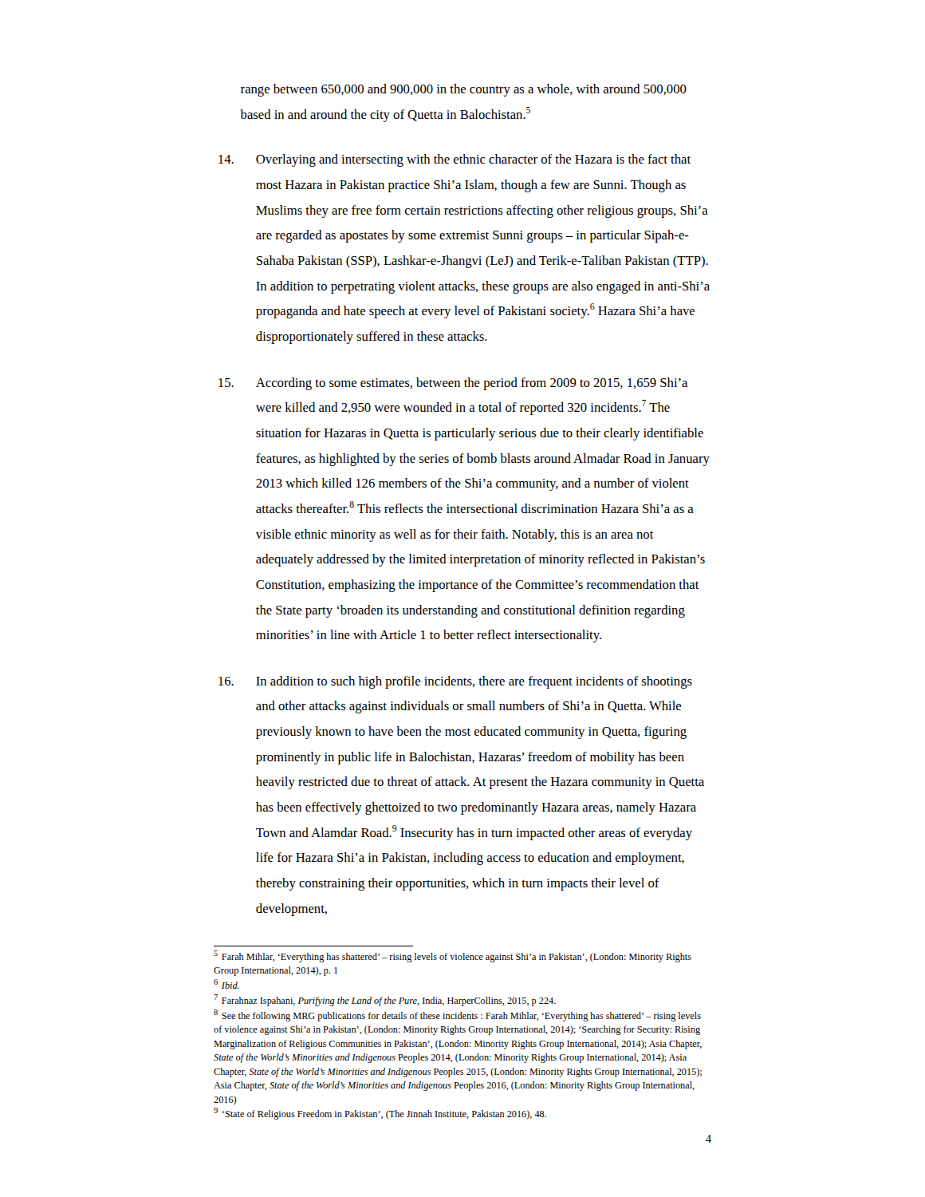range between 650,000 and 900,000 in the country as a whole, with around 500,000 based in and around the city of Quetta in Balochistan.5
Overlaying and intersecting with the ethnic character of the Hazara is the fact that most Hazara in Pakistan practice Shi’a Islam, though a few are Sunni. Though as Muslims they are free form certain restrictions affecting other religious groups, Shi’a are regarded as apostates by some extremist Sunni groups – in particular Sipah-e-Sahaba Pakistan (SSP), Lashkar-e-Jhangvi (LeJ) and Terik-e-Taliban Pakistan (TTP). In addition to perpetrating violent attacks, these groups are also engaged in anti-Shi’a propaganda and hate speech at every level of Pakistani society.6 Hazara Shi’a have disproportionately suffered in these attacks.
According to some estimates, between the period from 2009 to 2015, 1,659 Shi’a were killed and 2,950 were wounded in a total of reported 320 incidents.7 The situation for Hazaras in Quetta is particularly serious due to their clearly identifiable features, as highlighted by the series of bomb blasts around Almadar Road in January 2013 which killed 126 members of the Shi’a community, and a number of violent attacks thereafter.8 This reflects the intersectional discrimination Hazara Shi’a as a visible ethnic minority as well as for their faith. Notably, this is an area not adequately addressed by the limited interpretation of minority reflected in Pakistan’s Constitution, emphasizing the importance of the Committee’s recommendation that the State party ‘broaden its understanding and constitutional definition regarding minorities’ in line with Article 1 to better reflect intersectionality.
In addition to such high profile incidents, there are frequent incidents of shootings and other attacks against individuals or small numbers of Shi’a in Quetta. While previously known to have been the most educated community in Quetta, figuring prominently in public life in Balochistan, Hazaras’ freedom of mobility has been heavily restricted due to threat of attack. At present the Hazara community in Quetta has been effectively ghettoized to two predominantly Hazara areas, namely Hazara Town and Alamdar Road.9 Insecurity has in turn impacted other areas of everyday life for Hazara Shi’a in Pakistan, including access to education and employment, thereby constraining their opportunities, which in turn impacts their level of development,
5 Farah Mihlar, ‘Everything has shattered’ – rising levels of violence against Shi’a in Pakistan’, (London: Minority Rights Group International, 2014), p. 1
6 Ibid.
7 Farahnaz Ispahani, Purifying the Land of the Pure, India, HarperCollins, 2015, p 224.
8 See the following MRG publications for details of these incidents : Farah Mihlar, ‘Everything has shattered’ – rising levels of violence against Shi’a in Pakistan’, (London: Minority Rights Group International, 2014); ‘Searching for Security: Rising Marginalization of Religious Communities in Pakistan’, (London: Minority Rights Group International, 2014); Asia Chapter, State of the World’s Minorities and Indigenous Peoples 2014, (London: Minority Rights Group International, 2014); Asia Chapter, State of the World’s Minorities and Indigenous Peoples 2015, (London: Minority Rights Group International, 2015); Asia Chapter, State of the World’s Minorities and Indigenous Peoples 2016, (London: Minority Rights Group International, 2016)
9 ‘State of Religious Freedom in Pakistan’, (The Jinnah Institute, Pakistan 2016), 48.
4